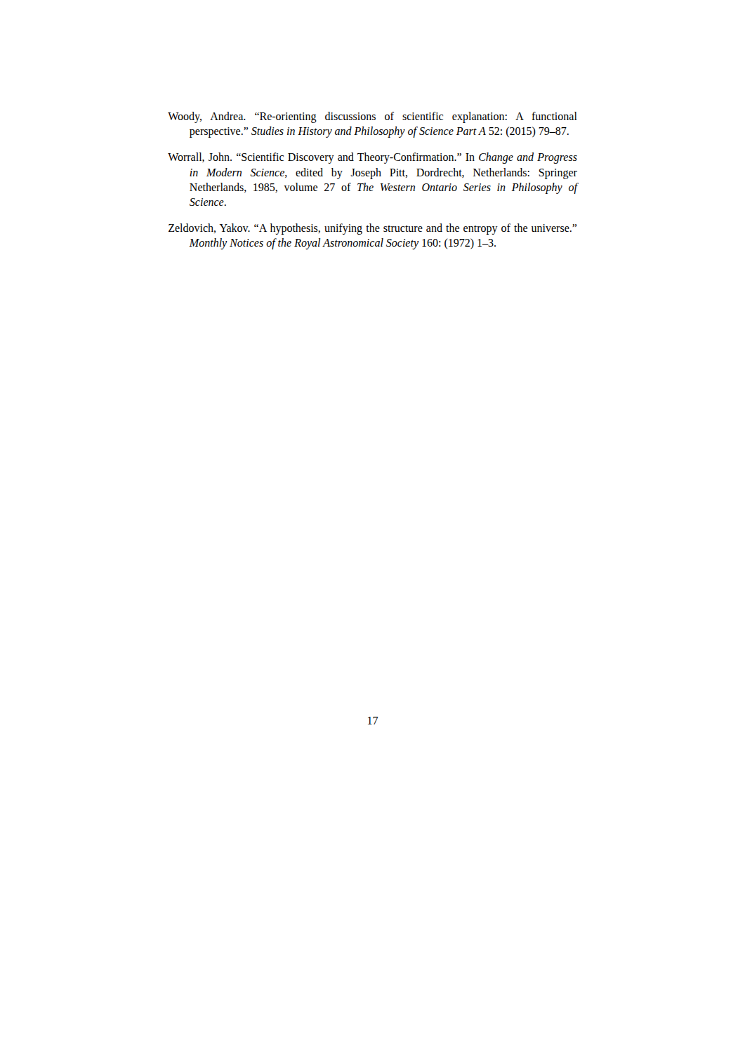Woody, Andrea. “Re-orienting discussions of scientific explanation: A functional perspective.” Studies in History and Philosophy of Science Part A 52: (2015) 79–87.
Worrall, John. “Scientific Discovery and Theory-Confirmation.” In Change and Progress in Modern Science, edited by Joseph Pitt, Dordrecht, Netherlands: Springer Netherlands, 1985, volume 27 of The Western Ontario Series in Philosophy of Science.
Zeldovich, Yakov. “A hypothesis, unifying the structure and the entropy of the universe.” Monthly Notices of the Royal Astronomical Society 160: (1972) 1–3.
17